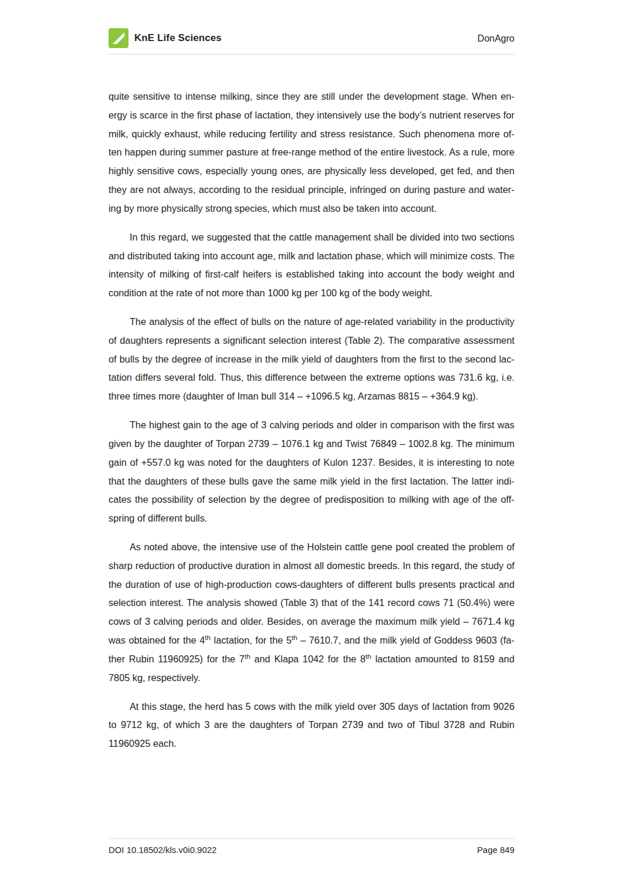KnE Life Sciences
DonAgro
quite sensitive to intense milking, since they are still under the development stage. When energy is scarce in the first phase of lactation, they intensively use the body’s nutrient reserves for milk, quickly exhaust, while reducing fertility and stress resistance. Such phenomena more often happen during summer pasture at free-range method of the entire livestock. As a rule, more highly sensitive cows, especially young ones, are physically less developed, get fed, and then they are not always, according to the residual principle, infringed on during pasture and watering by more physically strong species, which must also be taken into account.
In this regard, we suggested that the cattle management shall be divided into two sections and distributed taking into account age, milk and lactation phase, which will minimize costs. The intensity of milking of first-calf heifers is established taking into account the body weight and condition at the rate of not more than 1000 kg per 100 kg of the body weight.
The analysis of the effect of bulls on the nature of age-related variability in the productivity of daughters represents a significant selection interest (Table 2). The comparative assessment of bulls by the degree of increase in the milk yield of daughters from the first to the second lactation differs several fold. Thus, this difference between the extreme options was 731.6 kg, i.e. three times more (daughter of Iman bull 314 – +1096.5 kg, Arzamas 8815 – +364.9 kg).
The highest gain to the age of 3 calving periods and older in comparison with the first was given by the daughter of Torpan 2739 – 1076.1 kg and Twist 76849 – 1002.8 kg. The minimum gain of +557.0 kg was noted for the daughters of Kulon 1237. Besides, it is interesting to note that the daughters of these bulls gave the same milk yield in the first lactation. The latter indicates the possibility of selection by the degree of predisposition to milking with age of the offspring of different bulls.
As noted above, the intensive use of the Holstein cattle gene pool created the problem of sharp reduction of productive duration in almost all domestic breeds. In this regard, the study of the duration of use of high-production cows-daughters of different bulls presents practical and selection interest. The analysis showed (Table 3) that of the 141 record cows 71 (50.4%) were cows of 3 calving periods and older. Besides, on average the maximum milk yield – 7671.4 kg was obtained for the 4th lactation, for the 5th – 7610.7, and the milk yield of Goddess 9603 (father Rubin 11960925) for the 7th and Klapa 1042 for the 8th lactation amounted to 8159 and 7805 kg, respectively.
At this stage, the herd has 5 cows with the milk yield over 305 days of lactation from 9026 to 9712 kg, of which 3 are the daughters of Torpan 2739 and two of Tibul 3728 and Rubin 11960925 each.
DOI 10.18502/kls.v0i0.9022
Page 849